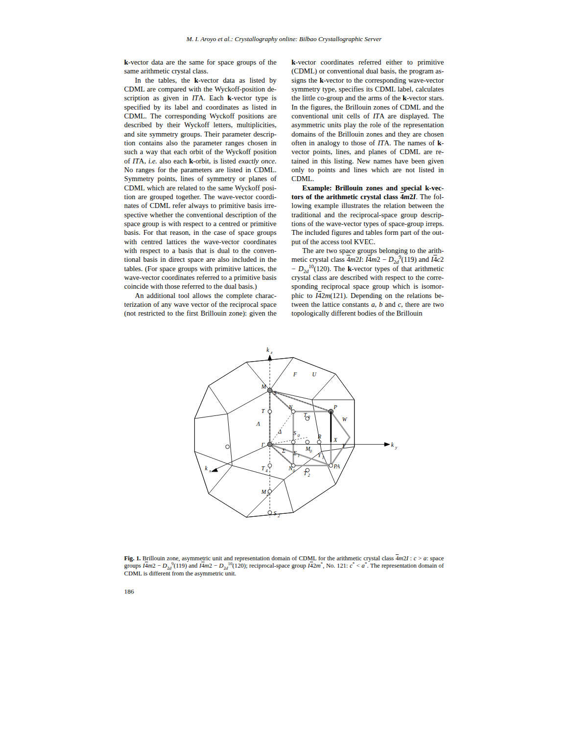M. I. Aroyo et al.: Crystallography online: Bilbao Crystallographic Server
k-vector data are the same for space groups of the same arithmetic crystal class.
In the tables, the k-vector data as listed by CDML are compared with the Wyckoff-position description as given in ITA. Each k-vector type is specified by its label and coordinates as listed in CDML. The corresponding Wyckoff positions are described by their Wyckoff letters, multiplicities, and site symmetry groups. Their parameter description contains also the parameter ranges chosen in such a way that each orbit of the Wyckoff position of ITA, i.e. also each k-orbit, is listed exactly once. No ranges for the parameters are listed in CDML. Symmetry points, lines of symmetry or planes of CDML which are related to the same Wyckoff position are grouped together. The wave-vector coordinates of CDML refer always to primitive basis irrespective whether the conventional description of the space group is with respect to a centred or primitive basis. For that reason, in the case of space groups with centred lattices the wave-vector coordinates with respect to a basis that is dual to the conventional basis in direct space are also included in the tables. (For space groups with primitive lattices, the wave-vector coordinates referred to a primitive basis coincide with those referred to the dual basis.)
An additional tool allows the complete characterization of any wave vector of the reciprocal space (not restricted to the first Brillouin zone): given the k-vector coordinates referred either to primitive (CDML) or conventional dual basis, the program assigns the k-vector to the corresponding wave-vector symmetry type, specifies its CDML label, calculates the little co-group and the arms of the k-vector stars. In the figures, the Brillouin zones of CDML and the conventional unit cells of ITA are displayed. The asymmetric units play the role of the representation domains of the Brillouin zones and they are chosen often in analogy to those of ITA. The names of k-vector points, lines, and planes of CDML are retained in this listing. New names have been given only to points and lines which are not listed in CDML.
Example: Brillouin zones and special k-vectors of the arithmetic crystal class 4 m2I. The following example illustrates the relation between the traditional and the reciprocal-space group descriptions of the wave-vector types of space-group irreps. The included figures and tables form part of the output of the access tool KVEC.
The are two space groups belonging to the arithmetic crystal class 4 m2I: I 4 m2 − D2d9(119) and I 4 c2 − D2d10(120). The k-vector types of that arithmetic crystal class are described with respect to the corresponding reciprocal space group which is isomorphic to I 42m(121). Depending on the relations between the lattice constants a, b and c, there are two topologically different bodies of the Brillouin
k z k y k x M S F U T Λ Γ Δ N T 0 S 0 P W X Y R M 0 Σ Σ 1 Y 1 PA T 4 N 0 T 2 M 2 S 2
Fig. 1. Brillouin zone, asymmetric unit and representation domain of CDML for the arithmetic crystal class 4 m2I : c > a: space groups I 4 m2 − D2d9(119) and I 4 m2 − D2d10(120); reciprocal-space group I 42m*, No. 121: c* < a*. The representation domain of CDML is different from the asymmetric unit.
186